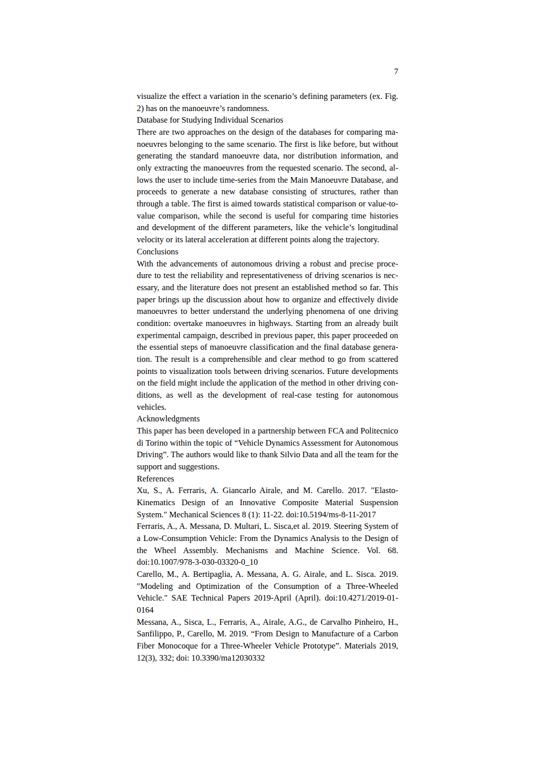7
visualize the effect a variation in the scenario’s defining parameters (ex. Fig. 2) has on the manoeuvre’s randomness.
Database for Studying Individual Scenarios
There are two approaches on the design of the databases for comparing manoeuvres belonging to the same scenario. The first is like before, but without generating the standard manoeuvre data, nor distribution information, and only extracting the manoeuvres from the requested scenario. The second, allows the user to include time-series from the Main Manoeuvre Database, and proceeds to generate a new database consisting of structures, rather than through a table. The first is aimed towards statistical comparison or value-to-value comparison, while the second is useful for comparing time histories and development of the different parameters, like the vehicle’s longitudinal velocity or its lateral acceleration at different points along the trajectory.
Conclusions
With the advancements of autonomous driving a robust and precise procedure to test the reliability and representativeness of driving scenarios is necessary, and the literature does not present an established method so far. This paper brings up the discussion about how to organize and effectively divide manoeuvres to better understand the underlying phenomena of one driving condition: overtake manoeuvres in highways. Starting from an already built experimental campaign, described in previous paper, this paper proceeded on the essential steps of manoeuvre classification and the final database generation. The result is a comprehensible and clear method to go from scattered points to visualization tools between driving scenarios. Future developments on the field might include the application of the method in other driving conditions, as well as the development of real-case testing for autonomous vehicles.
Acknowledgments
This paper has been developed in a partnership between FCA and Politecnico di Torino within the topic of “Vehicle Dynamics Assessment for Autonomous Driving”. The authors would like to thank Silvio Data and all the team for the support and suggestions.
References
Xu, S., A. Ferraris, A. Giancarlo Airale, and M. Carello. 2017. "Elasto-Kinematics Design of an Innovative Composite Material Suspension System." Mechanical Sciences 8 (1): 11-22. doi:10.5194/ms-8-11-2017
Ferraris, A., A. Messana, D. Multari, L. Sisca,et al. 2019. Steering System of a Low-Consumption Vehicle: From the Dynamics Analysis to the Design of the Wheel Assembly. Mechanisms and Machine Science. Vol. 68. doi:10.1007/978-3-030-03320-0_10
Carello, M., A. Bertipaglia, A. Messana, A. G. Airale, and L. Sisca. 2019. "Modeling and Optimization of the Consumption of a Three-Wheeled Vehicle." SAE Technical Papers 2019-April (April). doi:10.4271/2019-01-0164
Messana, A., Sisca, L., Ferraris, A., Airale, A.G., de Carvalho Pinheiro, H., Sanfilippo, P., Carello, M. 2019. “From Design to Manufacture of a Carbon Fiber Monocoque for a Three-Wheeler Vehicle Prototype”. Materials 2019, 12(3), 332; doi: 10.3390/ma12030332